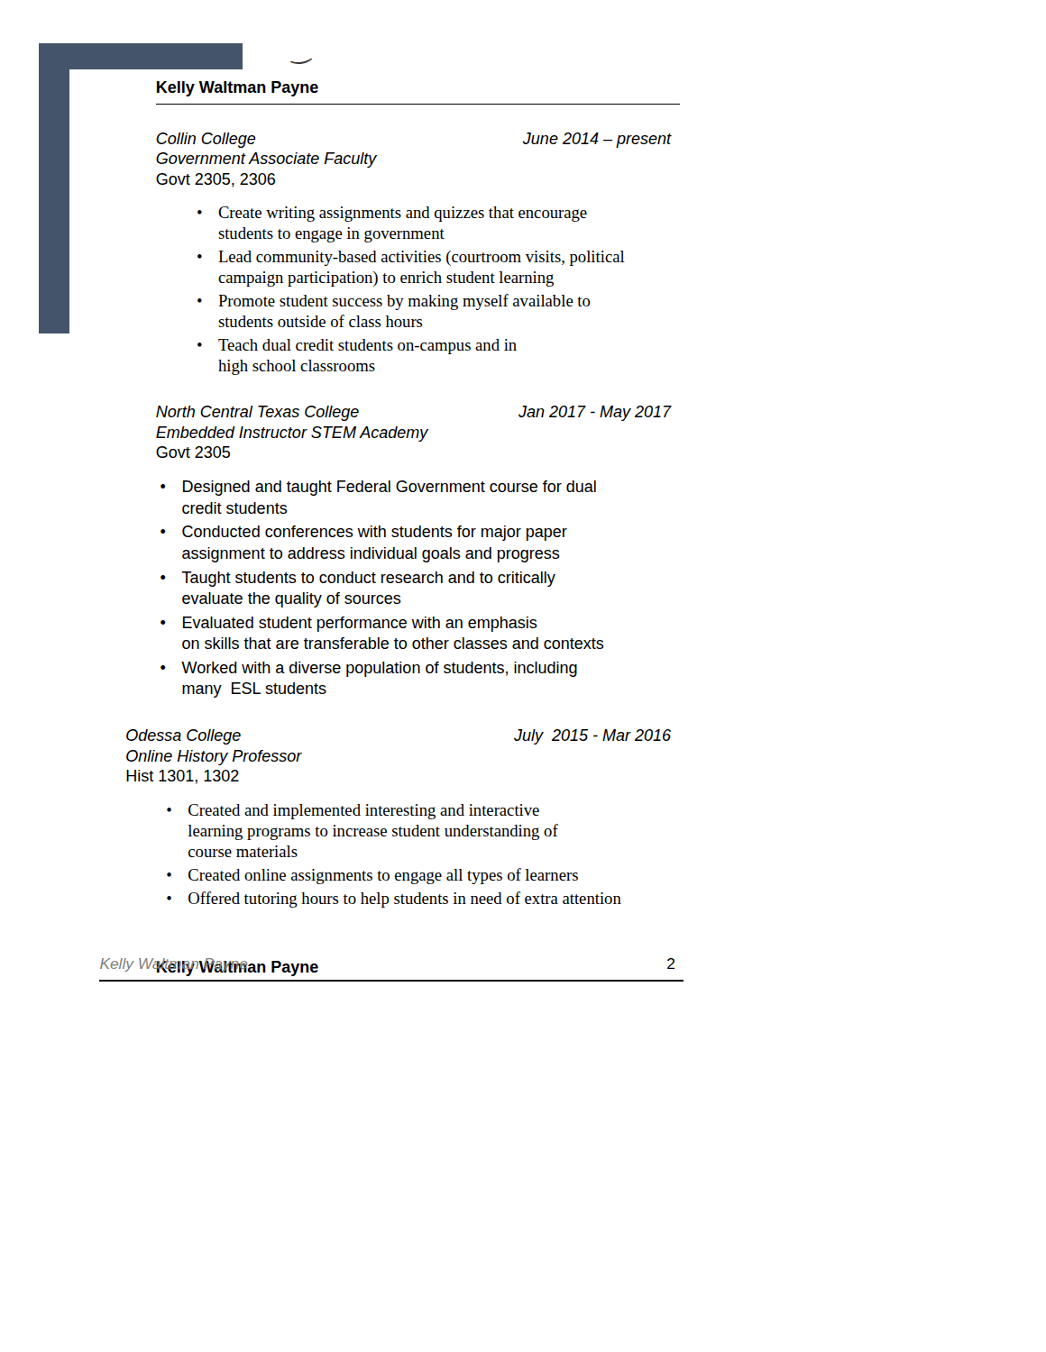‿
Kelly Waltman Payne
Collin College
Government Associate Faculty
Govt 2305, 2306
June 2014 – present
Create writing assignments and quizzes that encourage
students to engage in government
Lead community-based activities (courtroom visits, political
campaign participation) to enrich student learning
Promote student success by making myself available to
students outside of class hours
Teach dual credit students on-campus and in
high school classrooms
North Central Texas College
Embedded Instructor STEM Academy
Govt 2305
Jan 2017 - May 2017
Designed and taught Federal Government course for dual
credit students
Conducted conferences with students for major paper
assignment to address individual goals and progress
Taught students to conduct research and to critically
evaluate the quality of sources
Evaluated student performance with an emphasis
on skills that are transferable to other classes and contexts
Worked with a diverse population of students, including
many ESL students
Odessa College
Online History Professor
Hist 1301, 1302
July 2015 - Mar 2016
Created and implemented interesting and interactive
learning programs to increase student understanding of
course materials
Created online assignments to engage all types of learners
Offered tutoring hours to help students in need of extra attention
Kelly Waltman Payne
Kelly Waltman Payne 2